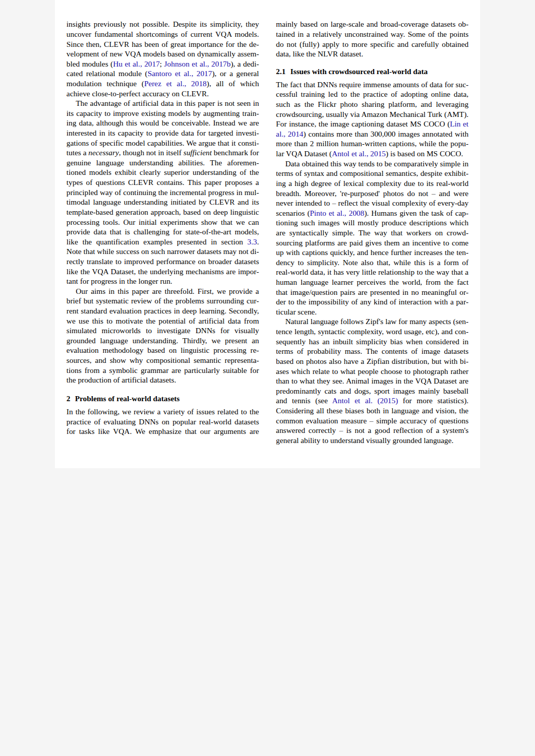insights previously not possible. Despite its simplicity, they uncover fundamental shortcomings of current VQA models. Since then, CLEVR has been of great importance for the development of new VQA models based on dynamically assembled modules (Hu et al., 2017; Johnson et al., 2017b), a dedicated relational module (Santoro et al., 2017), or a general modulation technique (Perez et al., 2018), all of which achieve close-to-perfect accuracy on CLEVR.
The advantage of artificial data in this paper is not seen in its capacity to improve existing models by augmenting training data, although this would be conceivable. Instead we are interested in its capacity to provide data for targeted investigations of specific model capabilities. We argue that it constitutes a necessary, though not in itself sufficient benchmark for genuine language understanding abilities. The aforementioned models exhibit clearly superior understanding of the types of questions CLEVR contains. This paper proposes a principled way of continuing the incremental progress in multimodal language understanding initiated by CLEVR and its template-based generation approach, based on deep linguistic processing tools. Our initial experiments show that we can provide data that is challenging for state-of-the-art models, like the quantification examples presented in section 3.3. Note that while success on such narrower datasets may not directly translate to improved performance on broader datasets like the VQA Dataset, the underlying mechanisms are important for progress in the longer run.
Our aims in this paper are threefold. First, we provide a brief but systematic review of the problems surrounding current standard evaluation practices in deep learning. Secondly, we use this to motivate the potential of artificial data from simulated microworlds to investigate DNNs for visually grounded language understanding. Thirdly, we present an evaluation methodology based on linguistic processing resources, and show why compositional semantic representations from a symbolic grammar are particularly suitable for the production of artificial datasets.
2 Problems of real-world datasets
In the following, we review a variety of issues related to the practice of evaluating DNNs on popular real-world datasets for tasks like VQA. We emphasize that our arguments are mainly based on large-scale and broad-coverage datasets obtained in a relatively unconstrained way. Some of the points do not (fully) apply to more specific and carefully obtained data, like the NLVR dataset.
2.1 Issues with crowdsourced real-world data
The fact that DNNs require immense amounts of data for successful training led to the practice of adopting online data, such as the Flickr photo sharing platform, and leveraging crowdsourcing, usually via Amazon Mechanical Turk (AMT). For instance, the image captioning dataset MS COCO (Lin et al., 2014) contains more than 300,000 images annotated with more than 2 million human-written captions, while the popular VQA Dataset (Antol et al., 2015) is based on MS COCO.
Data obtained this way tends to be comparatively simple in terms of syntax and compositional semantics, despite exhibiting a high degree of lexical complexity due to its real-world breadth. Moreover, 're-purposed' photos do not – and were never intended to – reflect the visual complexity of every-day scenarios (Pinto et al., 2008). Humans given the task of captioning such images will mostly produce descriptions which are syntactically simple. The way that workers on crowdsourcing platforms are paid gives them an incentive to come up with captions quickly, and hence further increases the tendency to simplicity. Note also that, while this is a form of real-world data, it has very little relationship to the way that a human language learner perceives the world, from the fact that image/question pairs are presented in no meaningful order to the impossibility of any kind of interaction with a particular scene.
Natural language follows Zipf's law for many aspects (sentence length, syntactic complexity, word usage, etc), and consequently has an inbuilt simplicity bias when considered in terms of probability mass. The contents of image datasets based on photos also have a Zipfian distribution, but with biases which relate to what people choose to photograph rather than to what they see. Animal images in the VQA Dataset are predominantly cats and dogs, sport images mainly baseball and tennis (see Antol et al. (2015) for more statistics). Considering all these biases both in language and vision, the common evaluation measure – simple accuracy of questions answered correctly – is not a good reflection of a system's general ability to understand visually grounded language.